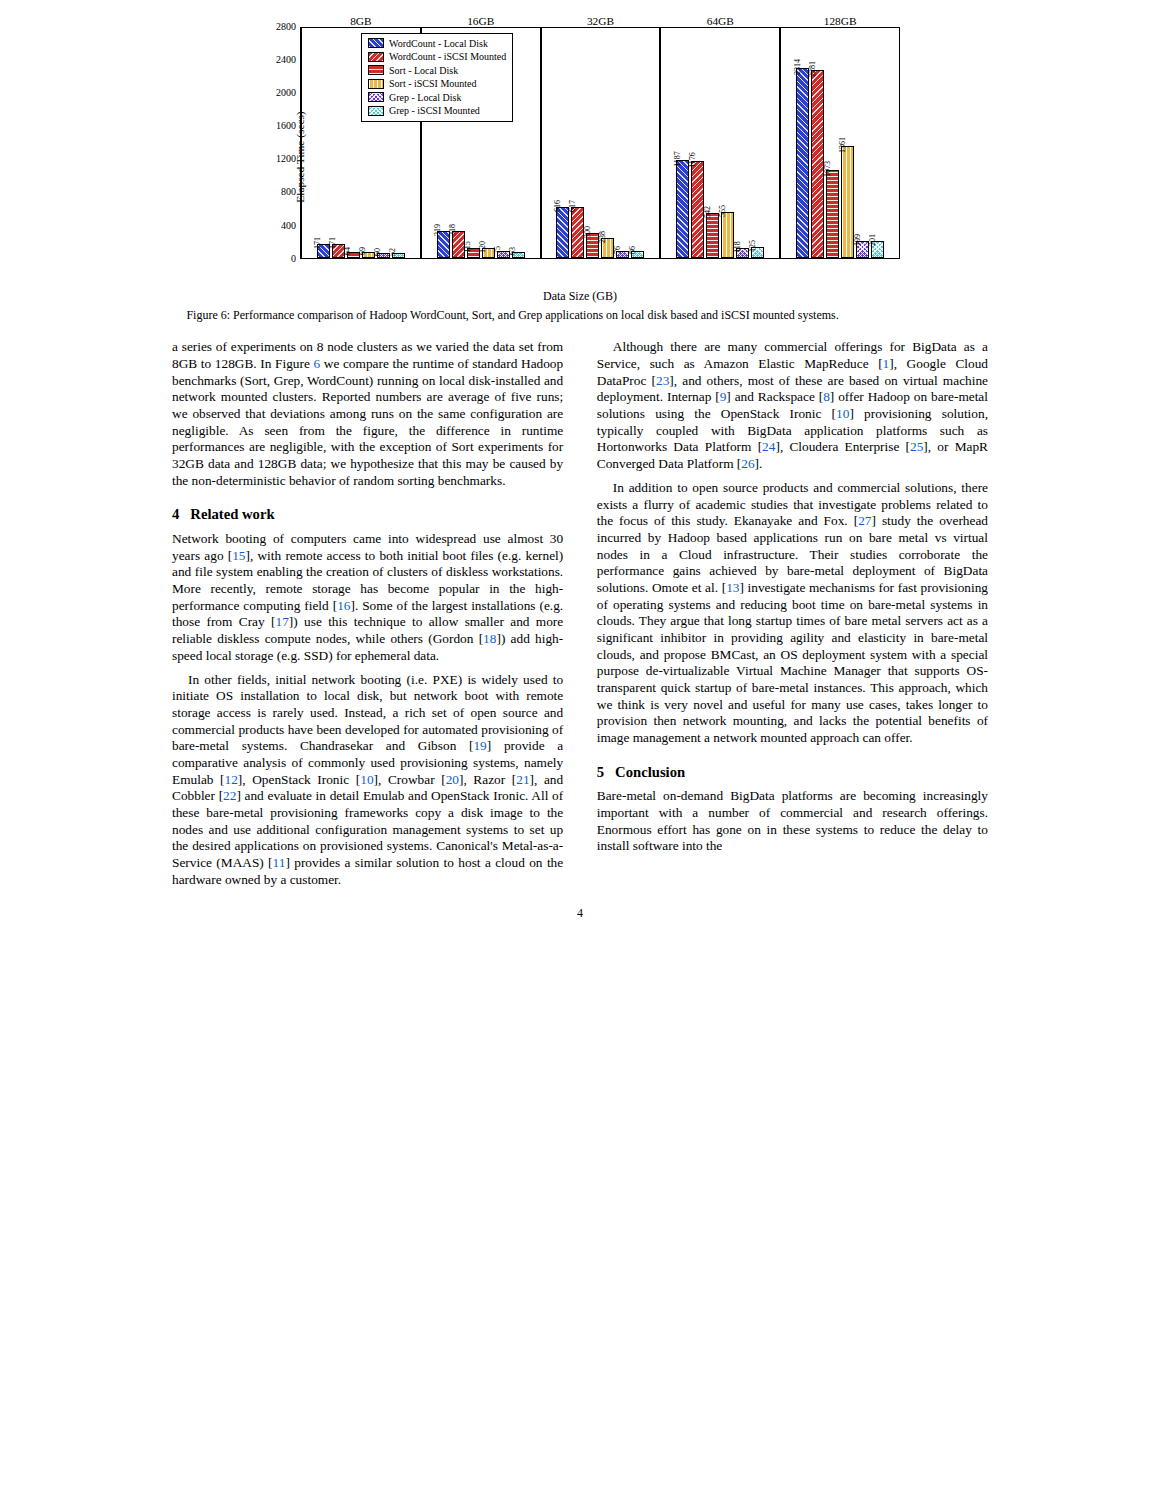Elapsed Time (secs)
2800
2400
2000
1600
1200
800
400
0
8GB
171
171
64
69
60
52
16GB
319
318
115
120
75
63
32GB
616
617
300
238
76
86
64GB
1187
1176
542
555
118
125
128GB
2314
2281
1073
1361
199
201
WordCount - Local Disk
WordCount - iSCSI Mounted
Sort - Local Disk
Sort - iSCSI Mounted
Grep - Local Disk
Grep - iSCSI Mounted
Data Size (GB)
Figure 6: Performance comparison of Hadoop WordCount, Sort, and Grep applications on local disk based and iSCSI mounted systems.
a series of experiments on 8 node clusters as we varied the data set from 8GB to 128GB. In Figure 6 we compare the runtime of standard Hadoop benchmarks (Sort, Grep, WordCount) running on local disk-installed and network mounted clusters. Reported numbers are average of five runs; we observed that deviations among runs on the same configuration are negligible. As seen from the figure, the difference in runtime performances are negligible, with the exception of Sort experiments for 32GB data and 128GB data; we hypothesize that this may be caused by the non-deterministic behavior of random sorting benchmarks.
4 Related work
Network booting of computers came into widespread use almost 30 years ago [15], with remote access to both initial boot files (e.g. kernel) and file system enabling the creation of clusters of diskless workstations. More recently, remote storage has become popular in the high-performance computing field [16]. Some of the largest installations (e.g. those from Cray [17]) use this technique to allow smaller and more reliable diskless compute nodes, while others (Gordon [18]) add high-speed local storage (e.g. SSD) for ephemeral data.
In other fields, initial network booting (i.e. PXE) is widely used to initiate OS installation to local disk, but network boot with remote storage access is rarely used. Instead, a rich set of open source and commercial products have been developed for automated provisioning of bare-metal systems. Chandrasekar and Gibson [19] provide a comparative analysis of commonly used provisioning systems, namely Emulab [12], OpenStack Ironic [10], Crowbar [20], Razor [21], and Cobbler [22] and evaluate in detail Emulab and OpenStack Ironic. All of these bare-metal provisioning frameworks copy a disk image to the nodes and use additional configuration management systems to set up the desired applications on provisioned systems. Canonical's Metal-as-a-Service (MAAS) [11] provides a similar solution to host a cloud on the hardware owned by a customer.
Although there are many commercial offerings for BigData as a Service, such as Amazon Elastic MapReduce [1], Google Cloud DataProc [23], and others, most of these are based on virtual machine deployment. Internap [9] and Rackspace [8] offer Hadoop on bare-metal solutions using the OpenStack Ironic [10] provisioning solution, typically coupled with BigData application platforms such as Hortonworks Data Platform [24], Cloudera Enterprise [25], or MapR Converged Data Platform [26].
In addition to open source products and commercial solutions, there exists a flurry of academic studies that investigate problems related to the focus of this study. Ekanayake and Fox. [27] study the overhead incurred by Hadoop based applications run on bare metal vs virtual nodes in a Cloud infrastructure. Their studies corroborate the performance gains achieved by bare-metal deployment of BigData solutions. Omote et al. [13] investigate mechanisms for fast provisioning of operating systems and reducing boot time on bare-metal systems in clouds. They argue that long startup times of bare metal servers act as a significant inhibitor in providing agility and elasticity in bare-metal clouds, and propose BMCast, an OS deployment system with a special purpose de-virtualizable Virtual Machine Manager that supports OS-transparent quick startup of bare-metal instances. This approach, which we think is very novel and useful for many use cases, takes longer to provision then network mounting, and lacks the potential benefits of image management a network mounted approach can offer.
5 Conclusion
Bare-metal on-demand BigData platforms are becoming increasingly important with a number of commercial and research offerings. Enormous effort has gone on in these systems to reduce the delay to install software into the
4